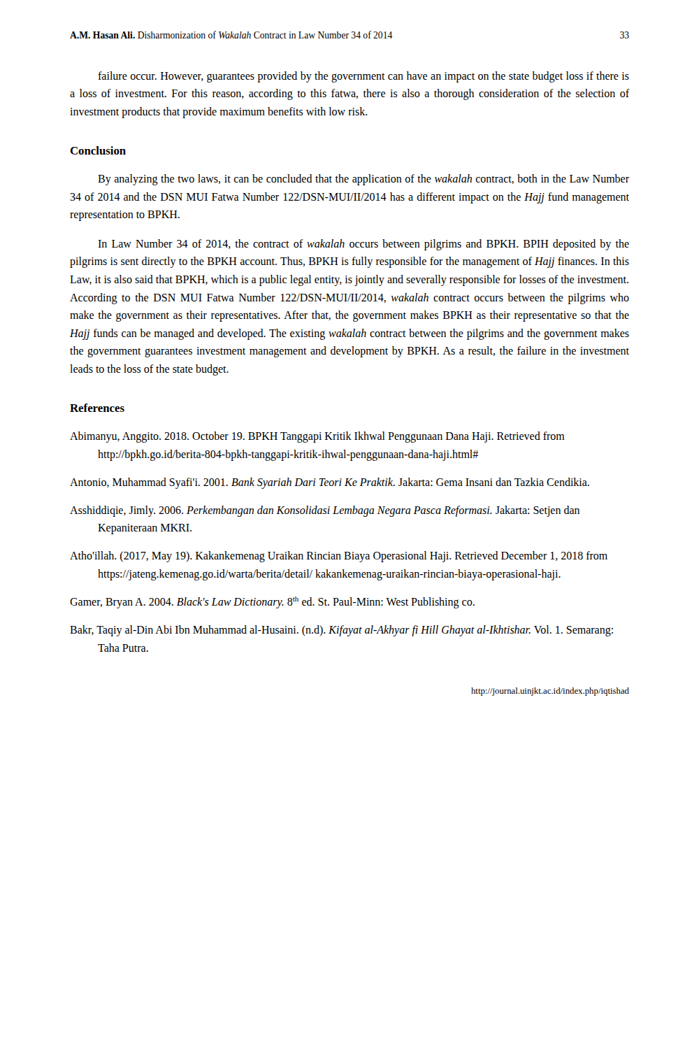A.M. Hasan Ali. Disharmonization of Wakalah Contract in Law Number 34 of 2014 33
failure occur. However, guarantees provided by the government can have an impact on the state budget loss if there is a loss of investment. For this reason, according to this fatwa, there is also a thorough consideration of the selection of investment products that provide maximum benefits with low risk.
Conclusion
By analyzing the two laws, it can be concluded that the application of the wakalah contract, both in the Law Number 34 of 2014 and the DSN MUI Fatwa Number 122/DSN-MUI/II/2014 has a different impact on the Hajj fund management representation to BPKH.
In Law Number 34 of 2014, the contract of wakalah occurs between pilgrims and BPKH. BPIH deposited by the pilgrims is sent directly to the BPKH account. Thus, BPKH is fully responsible for the management of Hajj finances. In this Law, it is also said that BPKH, which is a public legal entity, is jointly and severally responsible for losses of the investment. According to the DSN MUI Fatwa Number 122/DSN-MUI/II/2014, wakalah contract occurs between the pilgrims who make the government as their representatives. After that, the government makes BPKH as their representative so that the Hajj funds can be managed and developed. The existing wakalah contract between the pilgrims and the government makes the government guarantees investment management and development by BPKH. As a result, the failure in the investment leads to the loss of the state budget.
References
Abimanyu, Anggito. 2018. October 19. BPKH Tanggapi Kritik Ikhwal Penggunaan Dana Haji. Retrieved from http://bpkh.go.id/berita-804-bpkh-tanggapi-kritik-ihwal-penggunaan-dana-haji.html#
Antonio, Muhammad Syafi'i. 2001. Bank Syariah Dari Teori Ke Praktik. Jakarta: Gema Insani dan Tazkia Cendikia.
Asshiddiqie, Jimly. 2006. Perkembangan dan Konsolidasi Lembaga Negara Pasca Reformasi. Jakarta: Setjen dan Kepaniteraan MKRI.
Atho'illah. (2017, May 19). Kakankemenag Uraikan Rincian Biaya Operasional Haji. Retrieved December 1, 2018 from https://jateng.kemenag.go.id/warta/berita/detail/ kakankemenag-uraikan-rincian-biaya-operasional-haji.
Gamer, Bryan A. 2004. Black's Law Dictionary. 8th ed. St. Paul-Minn: West Publishing co.
Bakr, Taqiy al-Din Abi Ibn Muhammad al-Husaini. (n.d). Kifayat al-Akhyar fi Hill Ghayat al-Ikhtishar. Vol. 1. Semarang: Taha Putra.
http://journal.uinjkt.ac.id/index.php/iqtishad